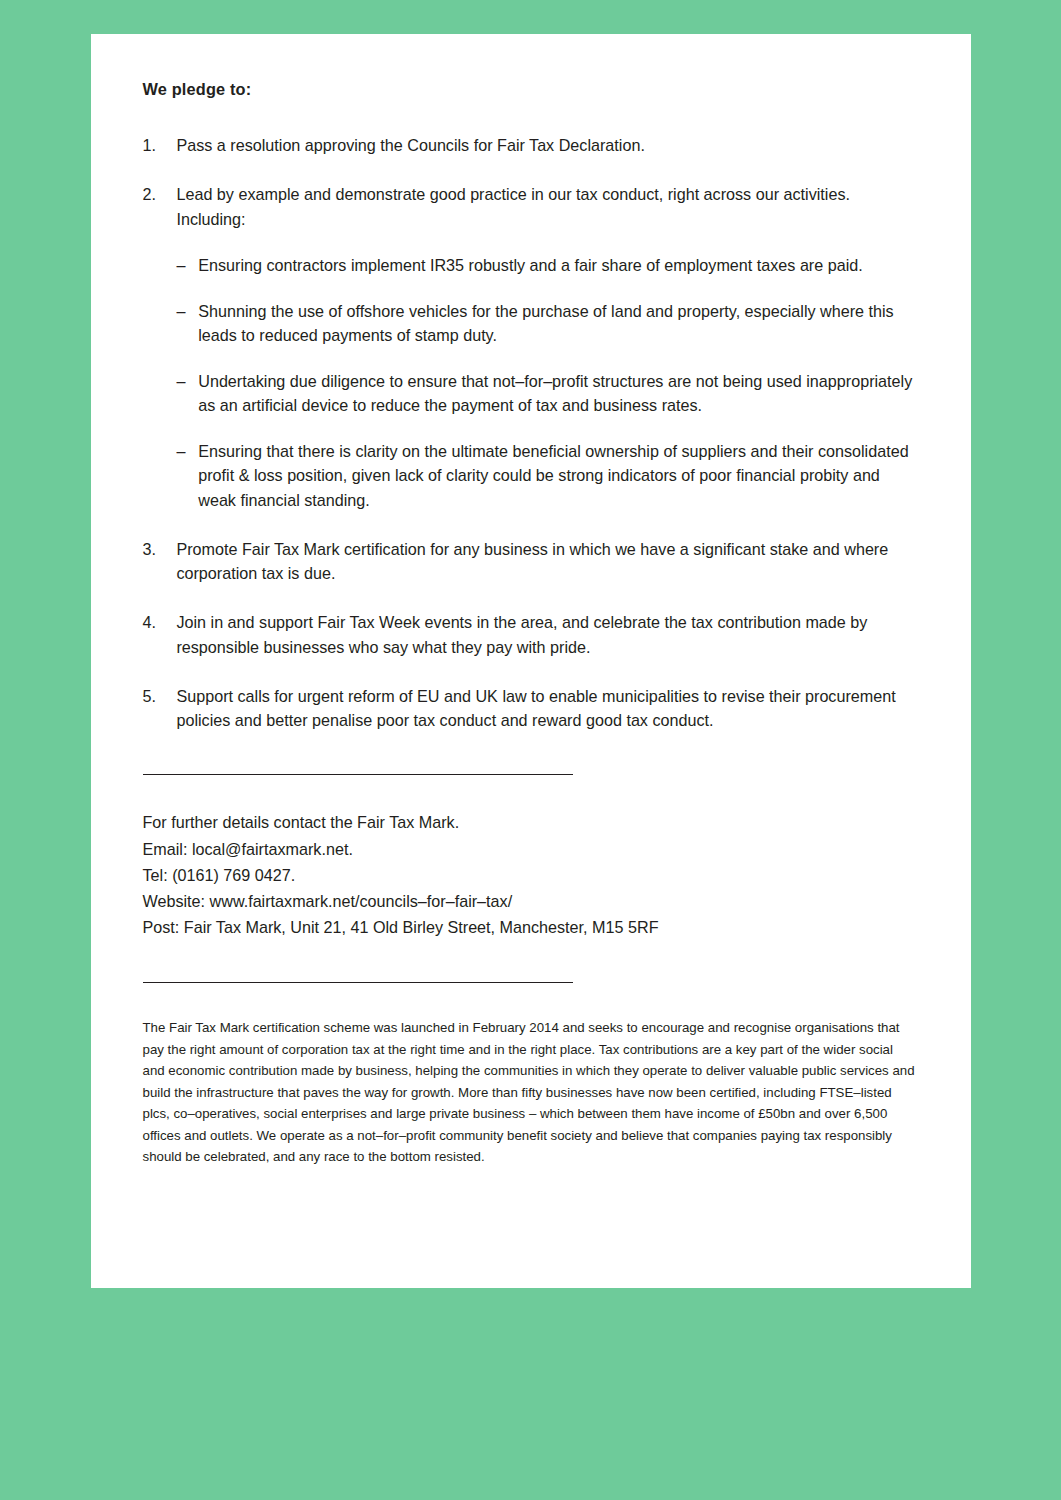We pledge to:
Pass a resolution approving the Councils for Fair Tax Declaration.
Lead by example and demonstrate good practice in our tax conduct, right across our activities. Including:
Ensuring contractors implement IR35 robustly and a fair share of employment taxes are paid.
Shunning the use of offshore vehicles for the purchase of land and property, especially where this leads to reduced payments of stamp duty.
Undertaking due diligence to ensure that not–for–profit structures are not being used inappropriately as an artificial device to reduce the payment of tax and business rates.
Ensuring that there is clarity on the ultimate beneficial ownership of suppliers and their consolidated profit & loss position, given lack of clarity could be strong indicators of poor financial probity and weak financial standing.
Promote Fair Tax Mark certification for any business in which we have a significant stake and where corporation tax is due.
Join in and support Fair Tax Week events in the area, and celebrate the tax contribution made by responsible businesses who say what they pay with pride.
Support calls for urgent reform of EU and UK law to enable municipalities to revise their procurement policies and better penalise poor tax conduct and reward good tax conduct.
For further details contact the Fair Tax Mark.
Email: local@fairtaxmark.net.
Tel: (0161) 769 0427.
Website: www.fairtaxmark.net/councils–for–fair–tax/
Post: Fair Tax Mark, Unit 21, 41 Old Birley Street, Manchester, M15 5RF
The Fair Tax Mark certification scheme was launched in February 2014 and seeks to encourage and recognise organisations that pay the right amount of corporation tax at the right time and in the right place. Tax contributions are a key part of the wider social and economic contribution made by business, helping the communities in which they operate to deliver valuable public services and build the infrastructure that paves the way for growth. More than fifty businesses have now been certified, including FTSE–listed plcs, co–operatives, social enterprises and large private business – which between them have income of £50bn and over 6,500 offices and outlets. We operate as a not–for–profit community benefit society and believe that companies paying tax responsibly should be celebrated, and any race to the bottom resisted.